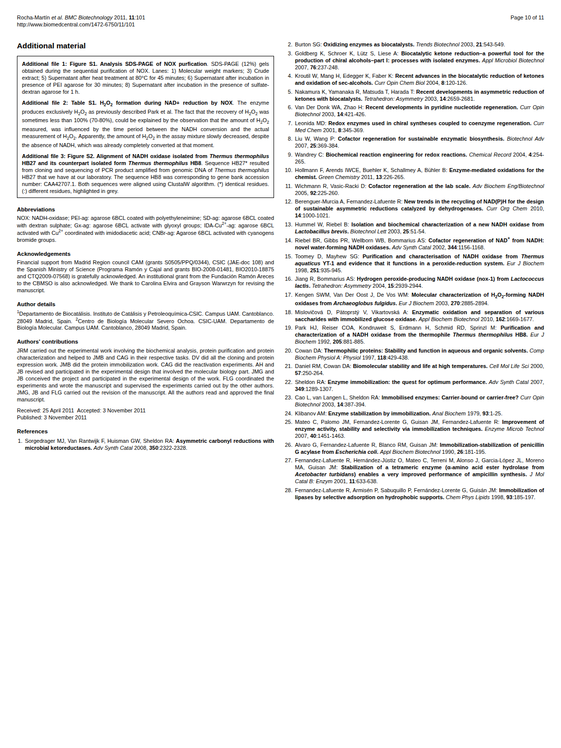Rocha-Martín et al. BMC Biotechnology 2011, 11:101
http://www.biomedcentral.com/1472-6750/11/101
Page 10 of 11
Additional material
Additional file 1: Figure S1. Analysis SDS-PAGE of NOX purfication. SDS-PAGE (12%) gels obtained during the sequential purification of NOX. Lanes: 1) Molecular weight markers; 3) Crude extract; 5) Supernatant after heat treatment at 80°C for 45 minutes; 6) Supernatant after incubation in presence of PEI agarose for 30 minutes; 8) Supernatant after incubation in the presence of sulfate-dextran agarose for 1 h.
Additional file 2: Table S1. H2O2 formation during NAD+ reduction by NOX. The enzyme produces exclusively H2O2 as previously described Park et al. The fact that the recovery of H2O2 was sometimes less than 100% (70-80%), could be explained by the observation that the amount of H2O2 measured, was influenced by the time period between the NADH conversion and the actual measurement of H2O2. Apparently, the amount of H2O2 in the assay mixture slowly decreased, despite the absence of NADH, which was already completely converted at that moment.
Additional file 3: Figure S2. Alignment of NADH oxidase isolated from Thermus thermophilus HB27 and its counterpart isolated form Thermus thermophilus HB8. Sequence HB27* resulted from cloning and sequencing of PCR product amplified from genomic DNA of Thermus thermophilus HB27 that we have at our laboratory. The sequence HB8 was corresponding to gene bank accession number: CAA42707.1. Both sequences were aligned using ClustalW algorithm. (*) identical residues. (:) different residues, highlighted in grey.
Abbreviations
NOX: NADH-oxidase; PEI-ag: agarose 6BCL coated with polyethyleneimine; SD-ag: agarose 6BCL coated with dextran sulphate; Gx-ag: agarose 6BCL activate with glyoxyl groups; IDA-Cu2+-ag: agarose 6BCL activated with Cu2+ coordinated with imidodiacetic acid; CNBr-ag: Agarose 6BCL activated with cyanogens bromide groups.
Acknowledgements
Financial support from Madrid Region council CAM (grants S0505/PPQ/0344), CSIC (JAE-doc 108) and the Spanish Ministry of Science (Programa Ramón y Cajal and grants BIO-2008-01481, BIO2010-18875 and CTQ2009-07568) is gratefully acknowledged. An institutional grant from the Fundación Ramón Areces to the CBMSO is also acknowledged. We thank to Carolina Elvira and Grayson Warwrzyn for revising the manuscript.
Author details
1Departamento de Biocatálisis. Instituto de Catálisis y Petroleoquímica-CSIC. Campus UAM. Cantoblanco. 28049 Madrid, Spain. 2Centro de Biología Molecular Severo Ochoa. CSIC-UAM. Departamento de Biología Molecular. Campus UAM. Cantoblanco, 28049 Madrid, Spain.
Authors' contributions
JRM carried out the experimental work involving the biochemical analysis, protein purification and protein characterization and helped to JMB and CAG in their respective tasks. DV did all the cloning and protein expression work. JMB did the protein immobilization work. CAG did the reactivation experiments. AH and JB revised and participated in the experimental design that involved the molecular biology part. JMG and JB conceived the project and participated in the experimental design of the work. FLG coordinated the experiments and wrote the manuscript and supervised the experiments carried out by the other authors. JMG, JB and FLG carried out the revision of the manuscript. All the authors read and approved the final manuscript.
Received: 25 April 2011 Accepted: 3 November 2011
Published: 3 November 2011
References
Sorgedrager MJ, Van Rantwijk F, Huisman GW, Sheldon RA: Asymmetric carbonyl reductions with microbial ketoreductases. Adv Synth Catal 2008, 350:2322-2328.
Burton SG: Oxidizing enzymes as biocatalysts. Trends Biotechnol 2003, 21:543-549.
Goldberg K, Schroer K, Lütz S, Liese A: Biocatalytic ketone reduction–a powerful tool for the production of chiral alcohols–part I: processes with isolated enzymes. Appl Microbiol Biotechnol 2007, 76:237-248.
Kroutil W, Mang H, Edegger K, Faber K: Recent advances in the biocatalytic reduction of ketones and oxidation of sec-alcohols. Curr Opin Chem Biol 2004, 8:120-126.
Nakamura K, Yamanaka R, Matsuda T, Harada T: Recent developments in asymmetric reduction of ketones with biocatalysts. Tetrahedron: Asymmetry 2003, 14:2659-2681.
Van Der Donk WA, Zhao H: Recent developments in pyridine nucleotide regeneration. Curr Opin Biotechnol 2003, 14:421-426.
Leonida MD: Redox enzymes used in chiral syntheses coupled to coenzyme regeneration. Curr Med Chem 2001, 8:345-369.
Liu W, Wang P: Cofactor regeneration for sustainable enzymatic biosynthesis. Biotechnol Adv 2007, 25:369-384.
Wandrey C: Biochemical reaction engineering for redox reactions. Chemical Record 2004, 4:254-265.
Hollmann F, Arends IWCE, Buehler K, Schallmey A, Bühler B: Enzyme-mediated oxidations for the chemist. Green Chemistry 2011, 13:226-265.
Wichmann R, Vasic-Racki D: Cofactor regeneration at the lab scale. Adv Biochem Eng/Biotechnol 2005, 92:225-260.
Berenguer-Murcia A, Fernandez-Lafuente R: New trends in the recycling of NAD(P)H for the design of sustainable asymmetric reductions catalyzed by dehydrogenases. Curr Org Chem 2010, 14:1000-1021.
Hummel W, Riebel B: Isolation and biochemical characterization of a new NADH oxidase from Lactobacillus brevis. Biotechnol Lett 2003, 25:51-54.
Riebel BR, Gibbs PR, Wellborn WB, Bommarius AS: Cofactor regeneration of NAD+ from NADH: novel water-forming NADH oxidases. Adv Synth Catal 2002, 344:1156-1168.
Toomey D, Mayhew SG: Purification and characterisation of NADH oxidase from Thermus aquaticus YT-1 and evidence that it functions in a peroxide-reduction system. Eur J Biochem 1998, 251:935-945.
Jiang R, Bommarius AS: Hydrogen peroxide-producing NADH oxidase (nox-1) from Lactococcus lactis. Tetrahedron: Asymmetry 2004, 15:2939-2944.
Kengen SWM, Van Der Oost J, De Vos WM: Molecular characterization of H2O2-forming NADH oxidases from Archaeoglobus fulgidus. Eur J Biochem 2003, 270:2885-2894.
Mislovičová D, Pätoprstý V, Vikartovská A: Enzymatic oxidation and separation of various saccharides with immobilized glucose oxidase. Appl Biochem Biotechnol 2010, 162:1669-1677.
Park HJ, Reiser COA, Kondruweit S, Erdmann H, Schmid RD, Sprinzl M: Purification and characterization of a NADH oxidase from the thermophile Thermus thermophilus HB8. Eur J Biochem 1992, 205:881-885.
Cowan DA: Thermophilic proteins: Stability and function in aqueous and organic solvents. Comp Biochem Physiol A: Physiol 1997, 118:429-438.
Daniel RM, Cowan DA: Biomolecular stability and life at high temperatures. Cell Mol Life Sci 2000, 57:250-264.
Sheldon RA: Enzyme immobilization: the quest for optimum performance. Adv Synth Catal 2007, 349:1289-1307.
Cao L, van Langen L, Sheldon RA: Immobilised enzymes: Carrier-bound or carrier-free? Curr Opin Biotechnol 2003, 14:387-394.
Klibanov AM: Enzyme stabilization by immobilization. Anal Biochem 1979, 93:1-25.
Mateo C, Palomo JM, Fernandez-Lorente G, Guisan JM, Fernandez-Lafuente R: Improvement of enzyme activity, stability and selectivity via immobilization techniques. Enzyme Microb Technol 2007, 40:1451-1463.
Alvaro G, Fernandez-Lafuente R, Blanco RM, Guisan JM: Immobilization-stabilization of penicillin G acylase from Escherichia coli. Appl Biochem Biotechnol 1990, 26:181-195.
Fernandez-Lafuente R, Hernández-Jústiz O, Mateo C, Terreni M, Alonso J, Garcia-López JL, Moreno MA, Guisan JM: Stabilization of a tetrameric enzyme (α-amino acid ester hydrolase from Acetobacter turbidans) enables a very improved performance of ampicillin synthesis. J Mol Catal B: Enzym 2001, 11:633-638.
Fernandez-Lafuente R, Armisén P, Sabuquillo P, Fernández-Lorente G, Guisán JM: Immobilization of lipases by selective adsorption on hydrophobic supports. Chem Phys Lipids 1998, 93:185-197.